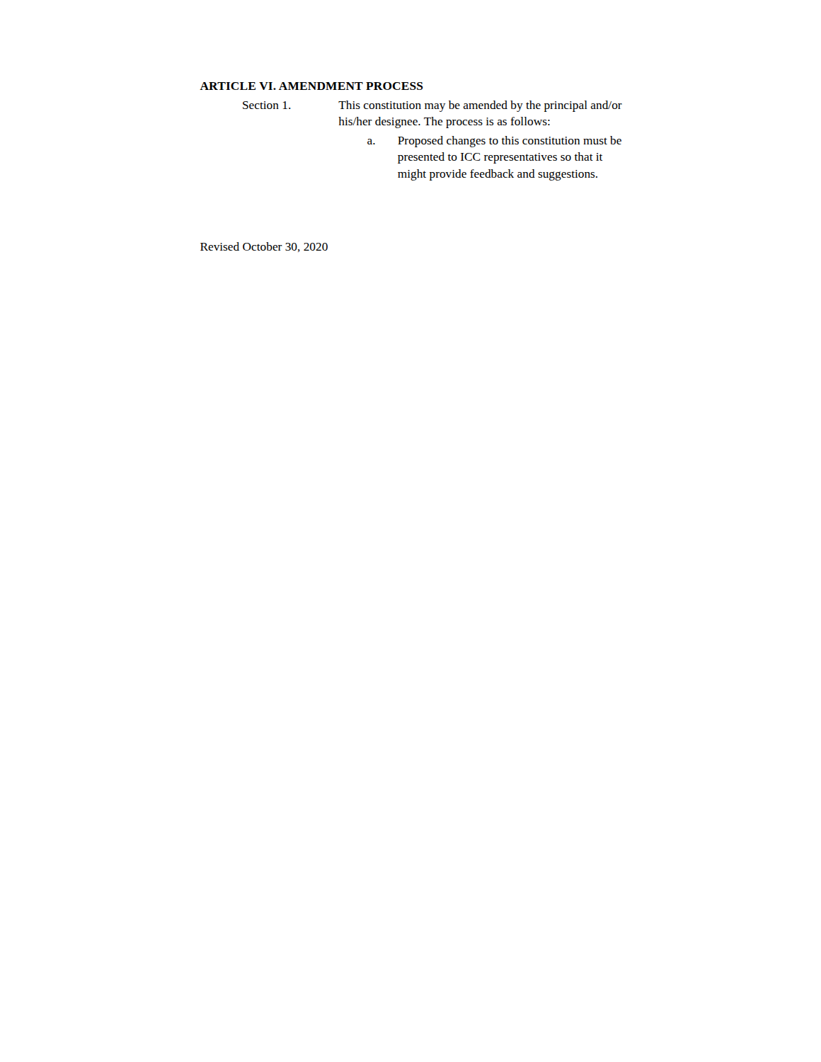ARTICLE VI. AMENDMENT PROCESS
Section 1.
This constitution may be amended by the principal and/or his/her designee. The process is as follows:
a.
Proposed changes to this constitution must be presented to ICC representatives so that it might provide feedback and suggestions.
Revised October 30, 2020